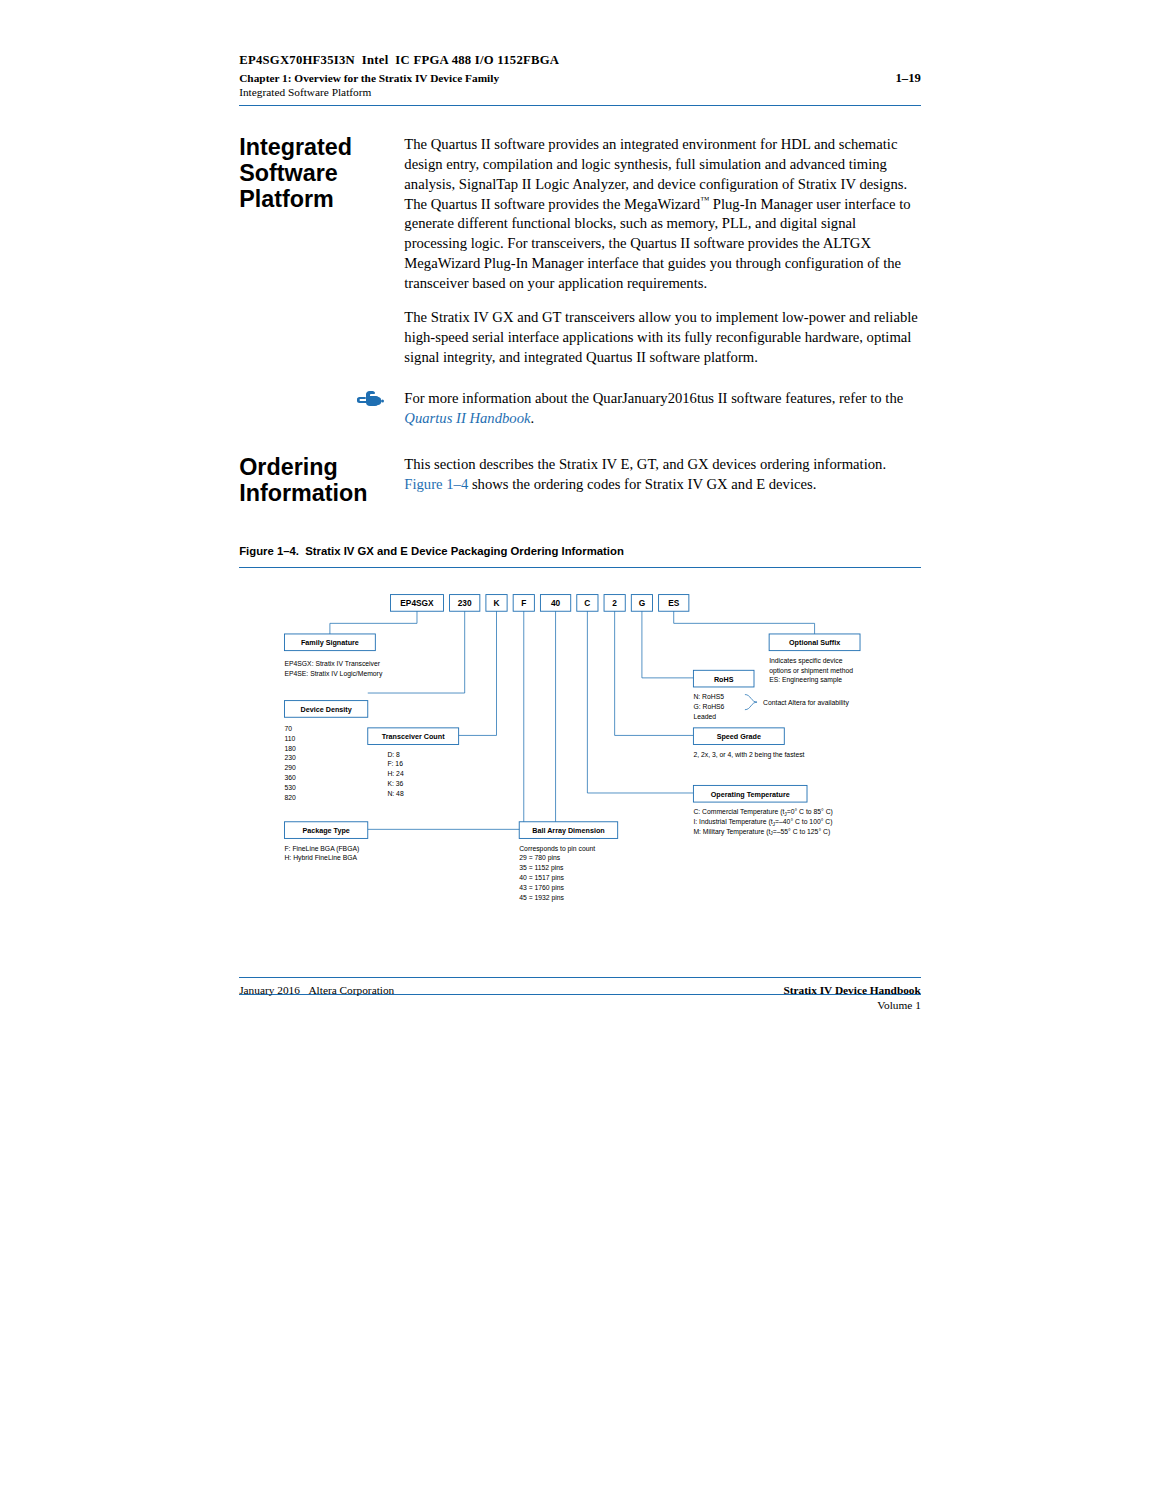EP4SGX70HF35I3N Intel IC FPGA 488 I/O 1152FBGA
Chapter 1: Overview for the Stratix IV Device Family
Integrated Software Platform
1–19
Integrated Software Platform
The Quartus II software provides an integrated environment for HDL and schematic design entry, compilation and logic synthesis, full simulation and advanced timing analysis, SignalTap II Logic Analyzer, and device configuration of Stratix IV designs. The Quartus II software provides the MegaWizard™ Plug-In Manager user interface to generate different functional blocks, such as memory, PLL, and digital signal processing logic. For transceivers, the Quartus II software provides the ALTGX MegaWizard Plug-In Manager interface that guides you through configuration of the transceiver based on your application requirements.
The Stratix IV GX and GT transceivers allow you to implement low-power and reliable high-speed serial interface applications with its fully reconfigurable hardware, optimal signal integrity, and integrated Quartus II software platform.
For more information about the QuarJanuary2016tus II software features, refer to the Quartus II Handbook.
Ordering Information
This section describes the Stratix IV E, GT, and GX devices ordering information. Figure 1–4 shows the ordering codes for Stratix IV GX and E devices.
Figure 1–4. Stratix IV GX and E Device Packaging Ordering Information
EP4SGX 230 K F 40 C 2 G ES Family Signature EP4SGX: Stratix IV Transceiver EP4SE: Stratix IV Logic/Memory Device Density 70 110 180 230 290 360 530 820 Transceiver Count D: 8 F: 16 H: 24 K: 36 N: 48 Package Type F: FineLine BGA (FBGA) H: Hybrid FineLine BGA Ball Array Dimension Corresponds to pin count 29 = 780 pins 35 = 1152 pins 40 = 1517 pins 43 = 1760 pins 45 = 1932 pins Operating Temperature C: Commercial Temperature (tJ=0° C to 85° C) I: Industrial Temperature (tJ=–40° C to 100° C) M: Military Temperature (tJ=–55° C to 125° C) Speed Grade 2, 2x, 3, or 4, with 2 being the fastest RoHS N: RoHS5 G: RoHS6 Leaded Contact Altera for availability Optional Suffix Indicates specific device options or shipment method ES: Engineering sample
January 2016 Altera Corporation
Stratix IV Device Handbook
Volume 1